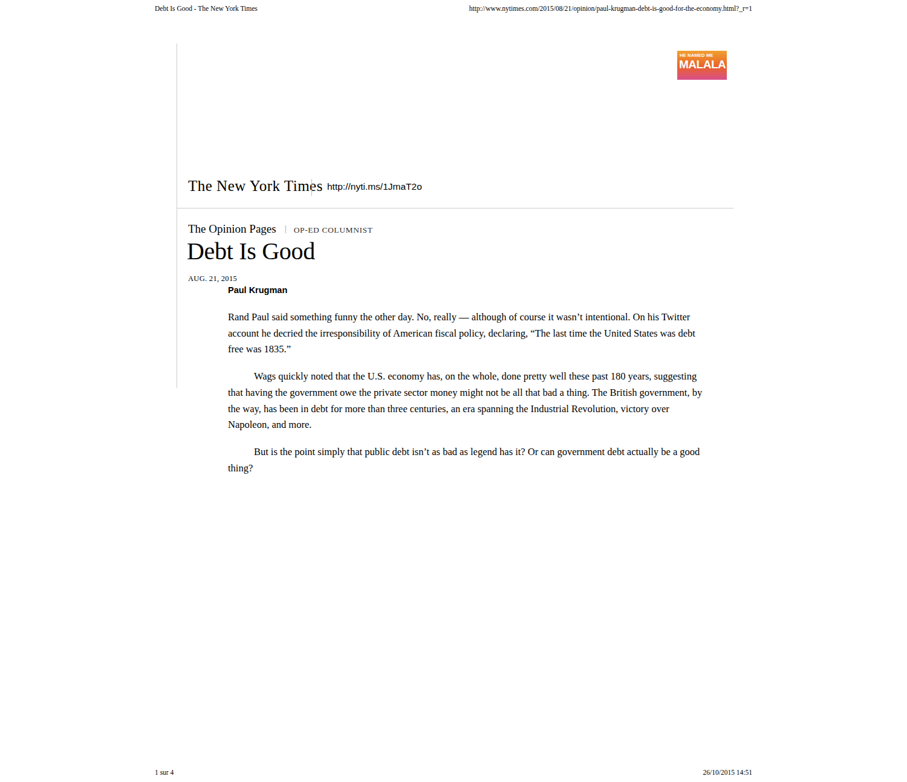Debt Is Good - The New York Times
http://www.nytimes.com/2015/08/21/opinion/paul-krugman-debt-is-good-for-the-economy.html?_r=1
HE NAMED ME
MALALA
The New York Times
http://nyti.ms/1JmaT2o
The Opinion Pages|OP-ED COLUMNIST
Debt Is Good
AUG. 21, 2015
Paul Krugman
Rand Paul said something funny the other day. No, really — although of course it wasn’t intentional. On his Twitter account he decried the irresponsibility of American fiscal policy, declaring, “The last time the United States was debt free was 1835.”
Wags quickly noted that the U.S. economy has, on the whole, done pretty well these past 180 years, suggesting that having the government owe the private sector money might not be all that bad a thing. The British government, by the way, has been in debt for more than three centuries, an era spanning the Industrial Revolution, victory over Napoleon, and more.
But is the point simply that public debt isn’t as bad as legend has it? Or can government debt actually be a good thing?
1 sur 4
26/10/2015 14:51